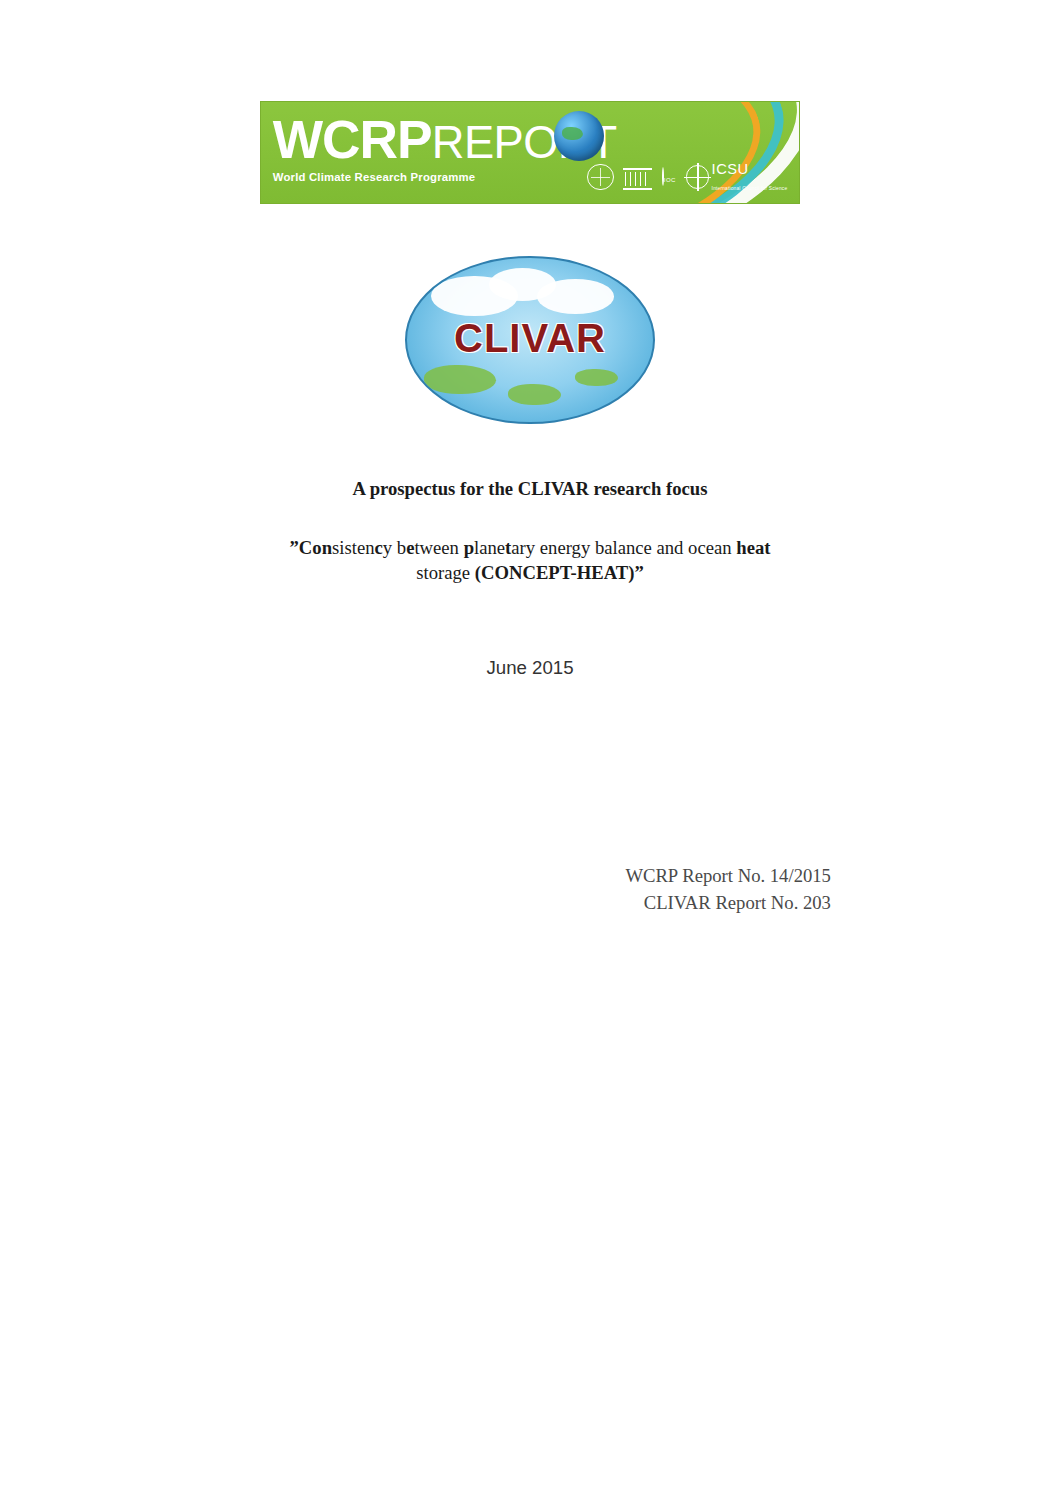WCRP REPORT
World Climate Research Programme
IOC ICSU
International Council for Science
CLIVAR
A prospectus for the CLIVAR research focus
”Consistency between planetary energy balance and ocean heat
storage (CONCEPT-HEAT)”
June 2015
WCRP Report No. 14/2015
CLIVAR Report No. 203